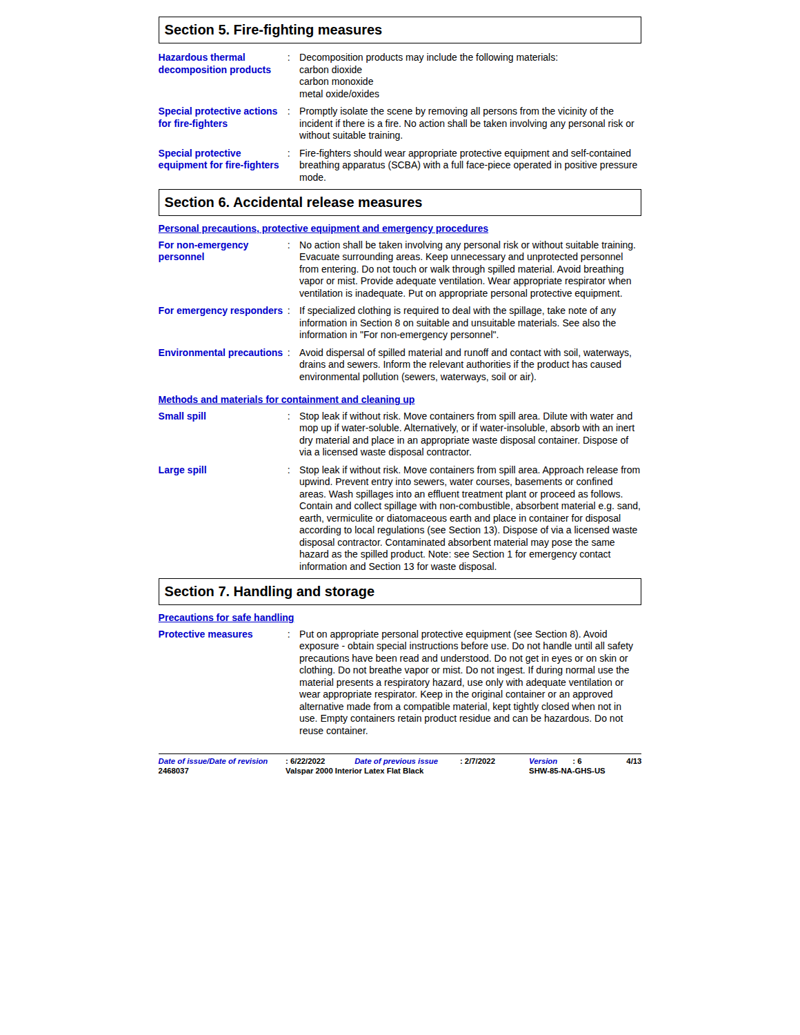Section 5. Fire-fighting measures
| Hazardous thermal decomposition products | : | Decomposition products may include the following materials: carbon dioxide carbon monoxide metal oxide/oxides |
| Special protective actions for fire-fighters | : | Promptly isolate the scene by removing all persons from the vicinity of the incident if there is a fire. No action shall be taken involving any personal risk or without suitable training. |
| Special protective equipment for fire-fighters | : | Fire-fighters should wear appropriate protective equipment and self-contained breathing apparatus (SCBA) with a full face-piece operated in positive pressure mode. |
Section 6. Accidental release measures
Personal precautions, protective equipment and emergency procedures
| For non-emergency personnel | : | No action shall be taken involving any personal risk or without suitable training. Evacuate surrounding areas. Keep unnecessary and unprotected personnel from entering. Do not touch or walk through spilled material. Avoid breathing vapor or mist. Provide adequate ventilation. Wear appropriate respirator when ventilation is inadequate. Put on appropriate personal protective equipment. |
| For emergency responders | : | If specialized clothing is required to deal with the spillage, take note of any information in Section 8 on suitable and unsuitable materials. See also the information in "For non-emergency personnel". |
| Environmental precautions | : | Avoid dispersal of spilled material and runoff and contact with soil, waterways, drains and sewers. Inform the relevant authorities if the product has caused environmental pollution (sewers, waterways, soil or air). |
Methods and materials for containment and cleaning up
| Small spill | : | Stop leak if without risk. Move containers from spill area. Dilute with water and mop up if water-soluble. Alternatively, or if water-insoluble, absorb with an inert dry material and place in an appropriate waste disposal container. Dispose of via a licensed waste disposal contractor. |
| Large spill | : | Stop leak if without risk. Move containers from spill area. Approach release from upwind. Prevent entry into sewers, water courses, basements or confined areas. Wash spillages into an effluent treatment plant or proceed as follows. Contain and collect spillage with non-combustible, absorbent material e.g. sand, earth, vermiculite or diatomaceous earth and place in container for disposal according to local regulations (see Section 13). Dispose of via a licensed waste disposal contractor. Contaminated absorbent material may pose the same hazard as the spilled product. Note: see Section 1 for emergency contact information and Section 13 for waste disposal. |
Section 7. Handling and storage
Precautions for safe handling
| Protective measures | : | Put on appropriate personal protective equipment (see Section 8). Avoid exposure - obtain special instructions before use. Do not handle until all safety precautions have been read and understood. Do not get in eyes or on skin or clothing. Do not breathe vapor or mist. Do not ingest. If during normal use the material presents a respiratory hazard, use only with adequate ventilation or wear appropriate respirator. Keep in the original container or an approved alternative made from a compatible material, kept tightly closed when not in use. Empty containers retain product residue and can be hazardous. Do not reuse container. |
| Date of issue/Date of revision | : 6/22/2022 | Date of previous issue | : 2/7/2022 | Version | : 6 | 4/13 |
| 2468037 | Valspar 2000 Interior Latex Flat Black | SHW-85-NA-GHS-US | |